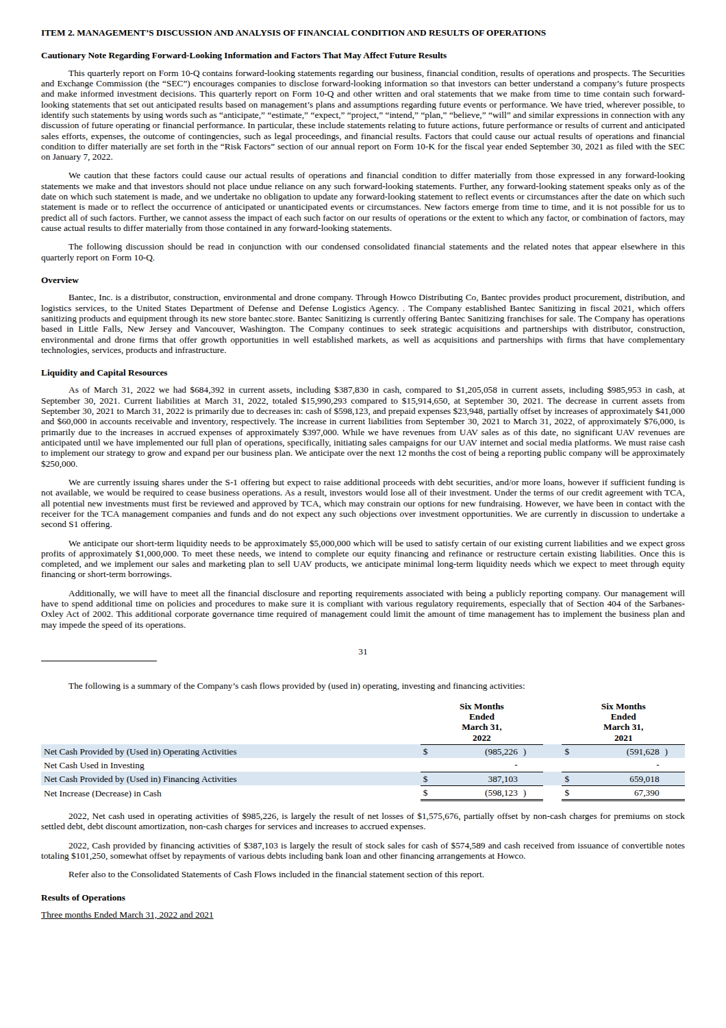ITEM 2. MANAGEMENT’S DISCUSSION AND ANALYSIS OF FINANCIAL CONDITION AND RESULTS OF OPERATIONS
Cautionary Note Regarding Forward-Looking Information and Factors That May Affect Future Results
This quarterly report on Form 10-Q contains forward-looking statements regarding our business, financial condition, results of operations and prospects. The Securities and Exchange Commission (the “SEC”) encourages companies to disclose forward-looking information so that investors can better understand a company’s future prospects and make informed investment decisions. This quarterly report on Form 10-Q and other written and oral statements that we make from time to time contain such forward-looking statements that set out anticipated results based on management’s plans and assumptions regarding future events or performance. We have tried, wherever possible, to identify such statements by using words such as “anticipate,” “estimate,” “expect,” “project,” “intend,” “plan,” “believe,” “will” and similar expressions in connection with any discussion of future operating or financial performance. In particular, these include statements relating to future actions, future performance or results of current and anticipated sales efforts, expenses, the outcome of contingencies, such as legal proceedings, and financial results. Factors that could cause our actual results of operations and financial condition to differ materially are set forth in the “Risk Factors” section of our annual report on Form 10-K for the fiscal year ended September 30, 2021 as filed with the SEC on January 7, 2022.
We caution that these factors could cause our actual results of operations and financial condition to differ materially from those expressed in any forward-looking statements we make and that investors should not place undue reliance on any such forward-looking statements. Further, any forward-looking statement speaks only as of the date on which such statement is made, and we undertake no obligation to update any forward-looking statement to reflect events or circumstances after the date on which such statement is made or to reflect the occurrence of anticipated or unanticipated events or circumstances. New factors emerge from time to time, and it is not possible for us to predict all of such factors. Further, we cannot assess the impact of each such factor on our results of operations or the extent to which any factor, or combination of factors, may cause actual results to differ materially from those contained in any forward-looking statements.
The following discussion should be read in conjunction with our condensed consolidated financial statements and the related notes that appear elsewhere in this quarterly report on Form 10-Q.
Overview
Bantec, Inc. is a distributor, construction, environmental and drone company. Through Howco Distributing Co, Bantec provides product procurement, distribution, and logistics services, to the United States Department of Defense and Defense Logistics Agency. . The Company established Bantec Sanitizing in fiscal 2021, which offers sanitizing products and equipment through its new store bantec.store. Bantec Sanitizing is currently offering Bantec Sanitizing franchises for sale. The Company has operations based in Little Falls, New Jersey and Vancouver, Washington. The Company continues to seek strategic acquisitions and partnerships with distributor, construction, environmental and drone firms that offer growth opportunities in well established markets, as well as acquisitions and partnerships with firms that have complementary technologies, services, products and infrastructure.
Liquidity and Capital Resources
As of March 31, 2022 we had $684,392 in current assets, including $387,830 in cash, compared to $1,205,058 in current assets, including $985,953 in cash, at September 30, 2021. Current liabilities at March 31, 2022, totaled $15,990,293 compared to $15,914,650, at September 30, 2021. The decrease in current assets from September 30, 2021 to March 31, 2022 is primarily due to decreases in: cash of $598,123, and prepaid expenses $23,948, partially offset by increases of approximately $41,000 and $60,000 in accounts receivable and inventory, respectively. The increase in current liabilities from September 30, 2021 to March 31, 2022, of approximately $76,000, is primarily due to the increases in accrued expenses of approximately $397,000. While we have revenues from UAV sales as of this date, no significant UAV revenues are anticipated until we have implemented our full plan of operations, specifically, initiating sales campaigns for our UAV internet and social media platforms. We must raise cash to implement our strategy to grow and expand per our business plan. We anticipate over the next 12 months the cost of being a reporting public company will be approximately $250,000.
We are currently issuing shares under the S-1 offering but expect to raise additional proceeds with debt securities, and/or more loans, however if sufficient funding is not available, we would be required to cease business operations. As a result, investors would lose all of their investment. Under the terms of our credit agreement with TCA, all potential new investments must first be reviewed and approved by TCA, which may constrain our options for new fundraising. However, we have been in contact with the receiver for the TCA management companies and funds and do not expect any such objections over investment opportunities. We are currently in discussion to undertake a second S1 offering.
We anticipate our short-term liquidity needs to be approximately $5,000,000 which will be used to satisfy certain of our existing current liabilities and we expect gross profits of approximately $1,000,000. To meet these needs, we intend to complete our equity financing and refinance or restructure certain existing liabilities. Once this is completed, and we implement our sales and marketing plan to sell UAV products, we anticipate minimal long-term liquidity needs which we expect to meet through equity financing or short-term borrowings.
Additionally, we will have to meet all the financial disclosure and reporting requirements associated with being a publicly reporting company. Our management will have to spend additional time on policies and procedures to make sure it is compliant with various regulatory requirements, especially that of Section 404 of the Sarbanes-Oxley Act of 2002. This additional corporate governance time required of management could limit the amount of time management has to implement the business plan and may impede the speed of its operations.
31
The following is a summary of the Company’s cash flows provided by (used in) operating, investing and financing activities:
| | | Six Months Ended March 31, 2022 | | Six Months Ended March 31, 2021 |
| --- | --- | --- | --- | --- |
| Net Cash Provided by (Used in) Operating Activities | | $ | (985,226 | ) | | $ | (591,628 | ) |
| Net Cash Used in Investing | | | - | | | | - | |
| Net Cash Provided by (Used in) Financing Activities | | $ | 387,103 | | | $ | 659,018 | |
| Net Increase (Decrease) in Cash | | $ | (598,123 | ) | | $ | 67,390 | |
2022, Net cash used in operating activities of $985,226, is largely the result of net losses of $1,575,676, partially offset by non-cash charges for premiums on stock settled debt, debt discount amortization, non-cash charges for services and increases to accrued expenses.
2022, Cash provided by financing activities of $387,103 is largely the result of stock sales for cash of $574,589 and cash received from issuance of convertible notes totaling $101,250, somewhat offset by repayments of various debts including bank loan and other financing arrangements at Howco.
Refer also to the Consolidated Statements of Cash Flows included in the financial statement section of this report.
Results of Operations
Three months Ended March 31, 2022 and 2021